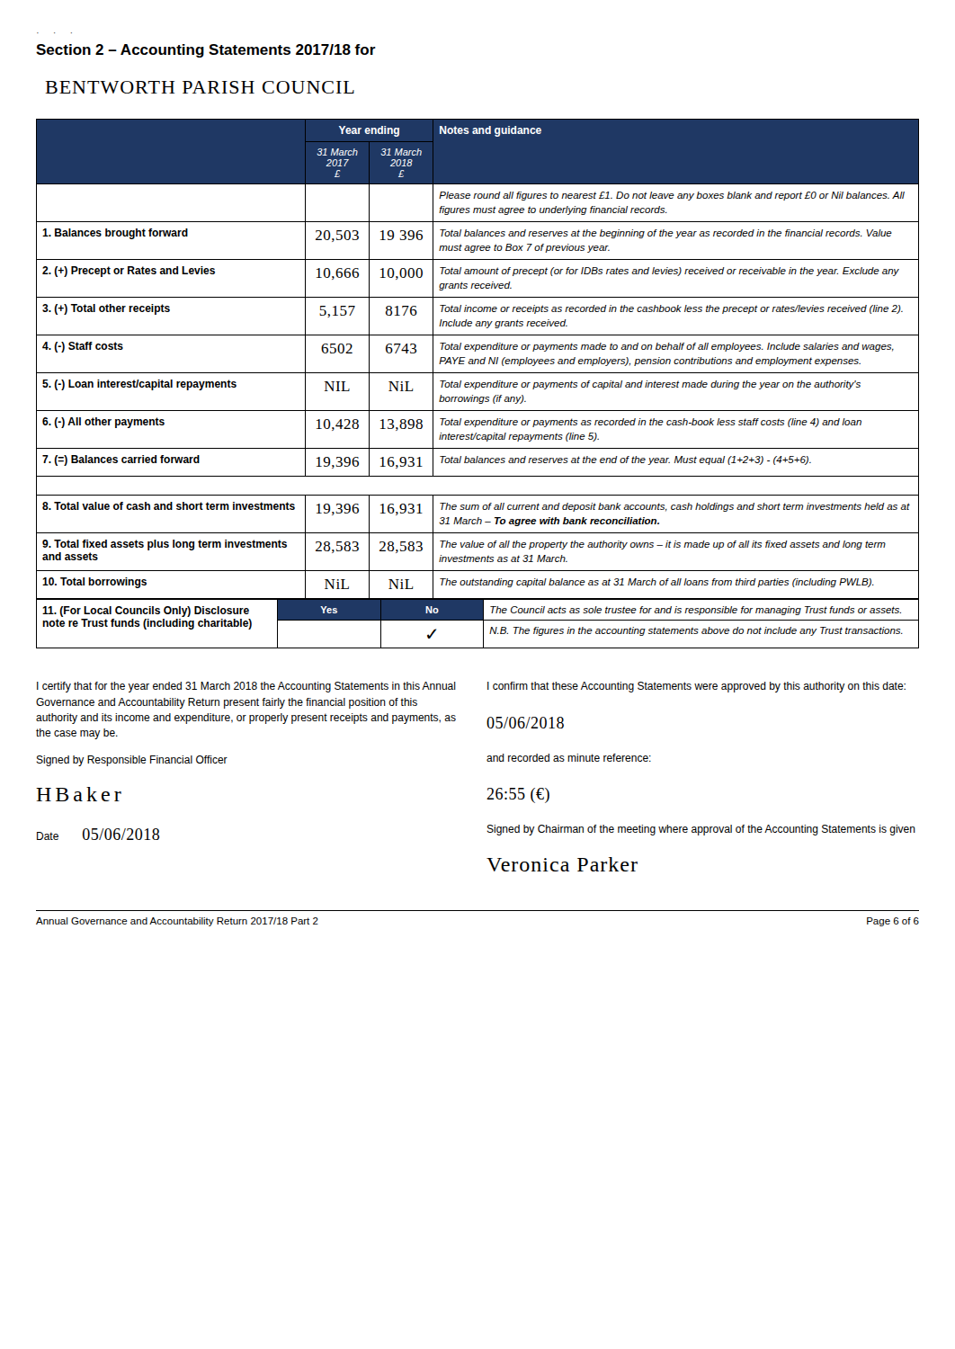· · ·
Section 2 – Accounting Statements 2017/18 for
BENTWORTH PARISH COUNCIL
| | Year ending | Notes and guidance |
| --- | --- | --- |
| 31 March 2017 £ | 31 March 2018 £ |
| | | | Please round all figures to nearest £1. Do not leave any boxes blank and report £0 or Nil balances. All figures must agree to underlying financial records. |
| 1. Balances brought forward | 20,503 | 19 396 | Total balances and reserves at the beginning of the year as recorded in the financial records. Value must agree to Box 7 of previous year. |
| 2. (+) Precept or Rates and Levies | 10,666 | 10,000 | Total amount of precept (or for IDBs rates and levies) received or receivable in the year. Exclude any grants received. |
| 3. (+) Total other receipts | 5,157 | 8176 | Total income or receipts as recorded in the cashbook less the precept or rates/levies received (line 2). Include any grants received. |
| 4. (-) Staff costs | 6502 | 6743 | Total expenditure or payments made to and on behalf of all employees. Include salaries and wages, PAYE and NI (employees and employers), pension contributions and employment expenses. |
| 5. (-) Loan interest/capital repayments | NIL | NiL | Total expenditure or payments of capital and interest made during the year on the authority's borrowings (if any). |
| 6. (-) All other payments | 10,428 | 13,898 | Total expenditure or payments as recorded in the cash-book less staff costs (line 4) and loan interest/capital repayments (line 5). |
| 7. (=) Balances carried forward | 19,396 | 16,931 | Total balances and reserves at the end of the year. Must equal (1+2+3) - (4+5+6). |
| 8. Total value of cash and short term investments | 19,396 | 16,931 | The sum of all current and deposit bank accounts, cash holdings and short term investments held as at 31 March – To agree with bank reconciliation. |
| 9. Total fixed assets plus long term investments and assets | 28,583 | 28,583 | The value of all the property the authority owns – it is made up of all its fixed assets and long term investments as at 31 March. |
| 10. Total borrowings | NiL | NiL | The outstanding capital balance as at 31 March of all loans from third parties (including PWLB). |
| 11. (For Local Councils Only) Disclosure note re Trust funds (including charitable) | Yes | No | The Council acts as sole trustee for and is responsible for managing Trust funds or assets. |
| | ✓ | N.B. The figures in the accounting statements above do not include any Trust transactions. |
I certify that for the year ended 31 March 2018 the Accounting Statements in this Annual Governance and Accountability Return present fairly the financial position of this authority and its income and expenditure, or properly present receipts and payments, as the case may be.
Signed by Responsible Financial Officer
H B a k e r
Date 05/06/2018
I confirm that these Accounting Statements were approved by this authority on this date:
05/06/2018
and recorded as minute reference:
26:55 (€)
Signed by Chairman of the meeting where approval of the Accounting Statements is given
Veronica Parker
Annual Governance and Accountability Return 2017/18 Part 2 Page 6 of 6